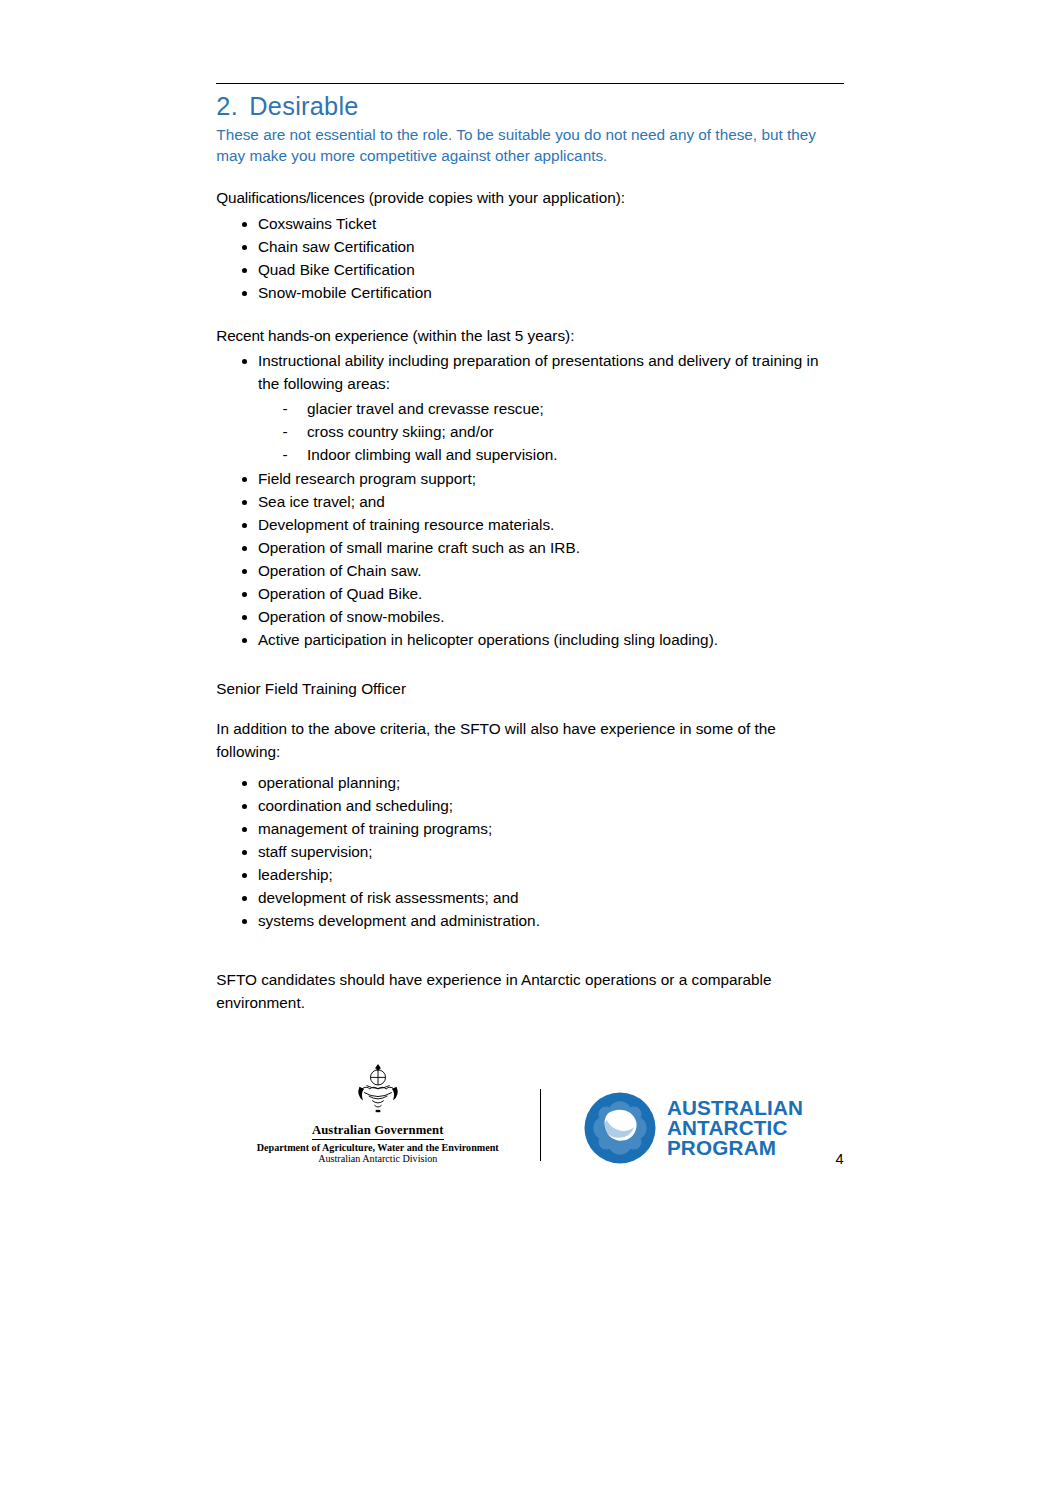2. Desirable
These are not essential to the role. To be suitable you do not need any of these, but they may make you more competitive against other applicants.
Qualifications/licences (provide copies with your application):
Coxswains Ticket
Chain saw Certification
Quad Bike Certification
Snow-mobile Certification
Recent hands-on experience (within the last 5 years):
Instructional ability including preparation of presentations and delivery of training in the following areas:
glacier travel and crevasse rescue;
cross country skiing; and/or
Indoor climbing wall and supervision.
Field research program support;
Sea ice travel; and
Development of training resource materials.
Operation of small marine craft such as an IRB.
Operation of Chain saw.
Operation of Quad Bike.
Operation of snow-mobiles.
Active participation in helicopter operations (including sling loading).
Senior Field Training Officer
In addition to the above criteria, the SFTO will also have experience in some of the following:
operational planning;
coordination and scheduling;
management of training programs;
staff supervision;
leadership;
development of risk assessments; and
systems development and administration.
SFTO candidates should have experience in Antarctic operations or a comparable environment.
Australian Government
Department of Agriculture, Water and the Environment
Australian Antarctic Division
AUSTRALIAN
ANTARCTIC
PROGRAM
4